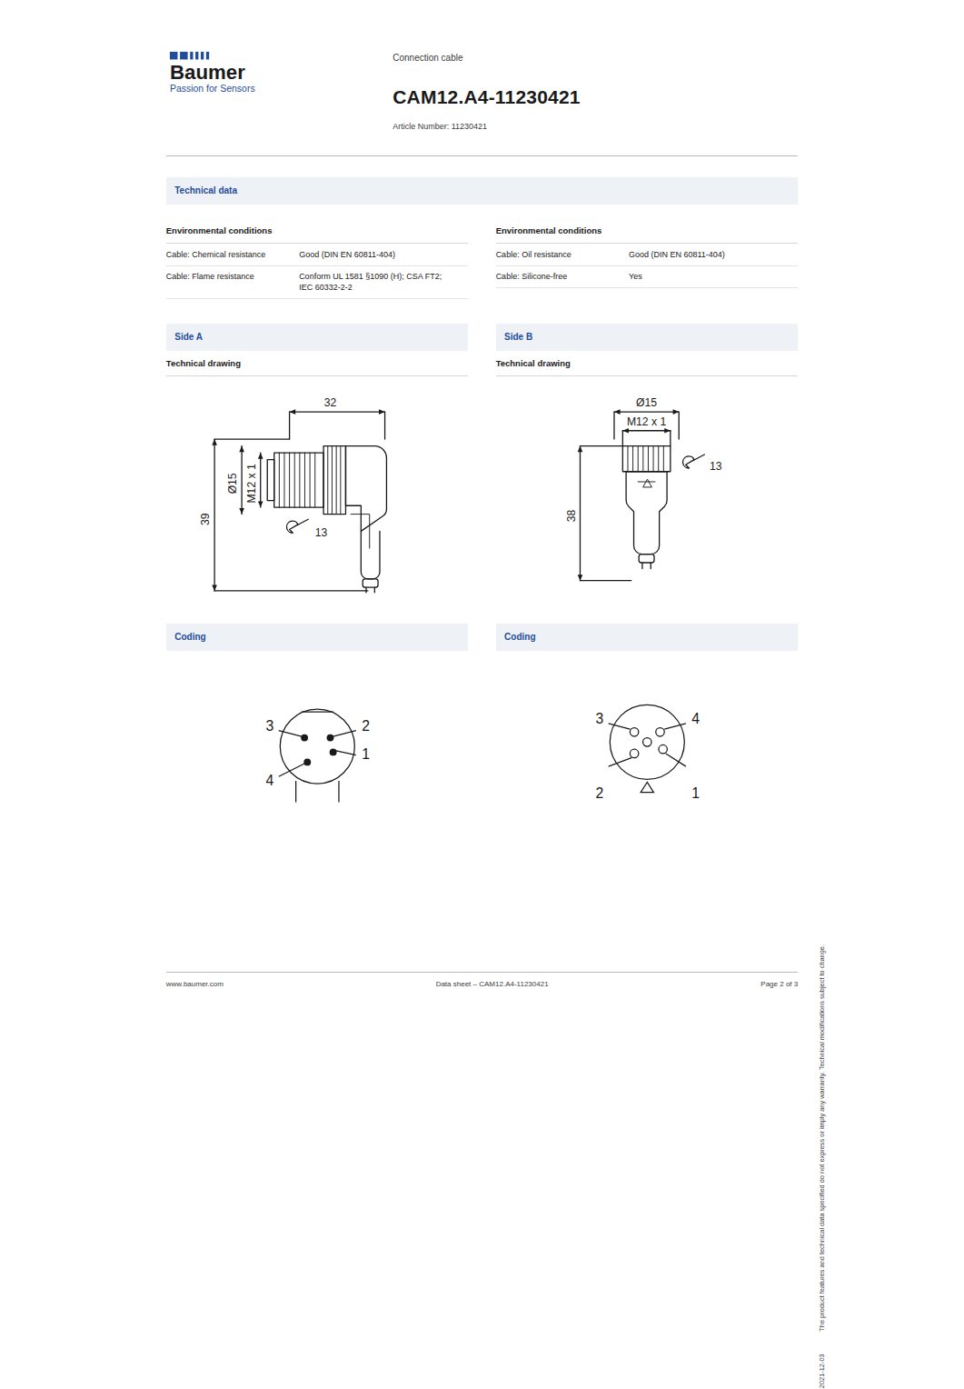Baumer Passion for Sensors
Connection cable
CAM12.A4-11230421
Article Number: 11230421
Technical data
Environmental conditions
| Cable: Chemical resistance | Good (DIN EN 60811-404) |
| Cable: Flame resistance | Conform UL 1581 §1090 (H); CSA FT2; IEC 60332-2-2 |
Environmental conditions
| Cable: Oil resistance | Good (DIN EN 60811-404) |
| Cable: Silicone-free | Yes |
Side A
Side B
Technical drawing
32 39 Ø15 M12 x 1 13
Technical drawing
Ø15 M12 x 1 38 13
Coding
Coding
3 2 1 4
3 4 2 1
2021-12-03 The product features and technical data specified do not express or imply any warranty. Technical modifications subject to change.
www.baumer.com
Data sheet – CAM12.A4-11230421
Page 2 of 3